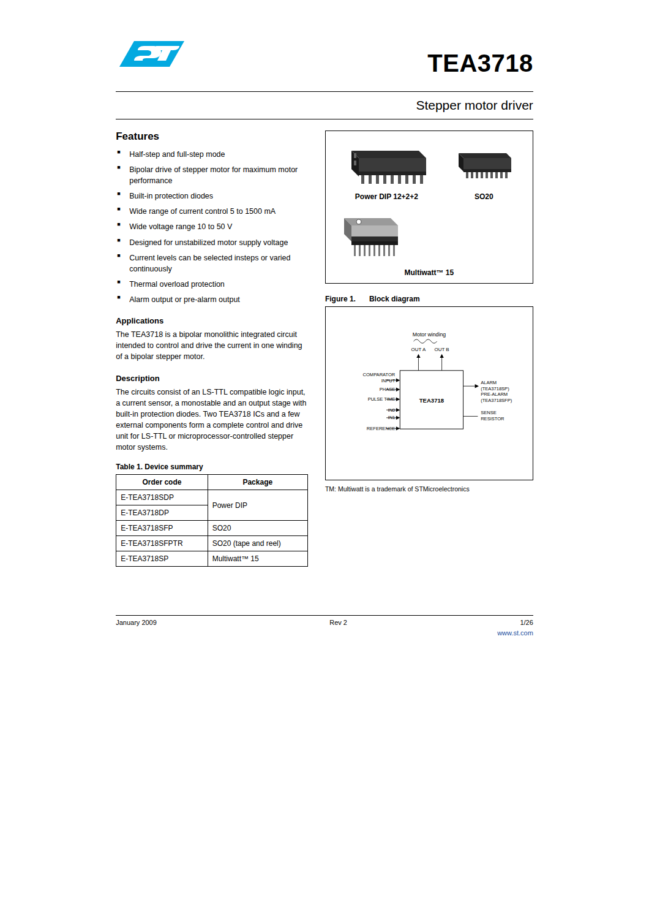TEA3718
Stepper motor driver
Features
Half-step and full-step mode
Bipolar drive of stepper motor for maximum motor performance
Built-in protection diodes
Wide range of current control 5 to 1500 mA
Wide voltage range 10 to 50 V
Designed for unstabilized motor supply voltage
Current levels can be selected insteps or varied continuously
Thermal overload protection
Alarm output or pre-alarm output
Applications
The TEA3718 is a bipolar monolithic integrated circuit intended to control and drive the current in one winding of a bipolar stepper motor.
Description
The circuits consist of an LS-TTL compatible logic input, a current sensor, a monostable and an output stage with built-in protection diodes. Two TEA3718 ICs and a few external components form a complete control and drive unit for LS-TTL or microprocessor-controlled stepper motor systems.
Table 1. Device summary
| Order code | Package |
| --- | --- |
| E-TEA3718SDP | Power DIP |
| E-TEA3718DP |
| E-TEA3718SFP | SO20 |
| E-TEA3718SFPTR | SO20 (tape and reel) |
| E-TEA3718SP | Multiwatt™ 15 |
Power DIP 12+2+2
SO20
Multiwatt™ 15
Figure 1. Block diagram
Motor winding OUT A OUT B TEA3718 COMPARATOR INPUT PHASE PULSE TIME IN0 IN1 REFERENCE ALARM (TEA3718SP) PRE-ALARM (TEA3718SFP) SENSE RESISTOR
TM: Multiwatt is a trademark of STMicroelectronics
January 2009
Rev 2
1/26
www.st.com